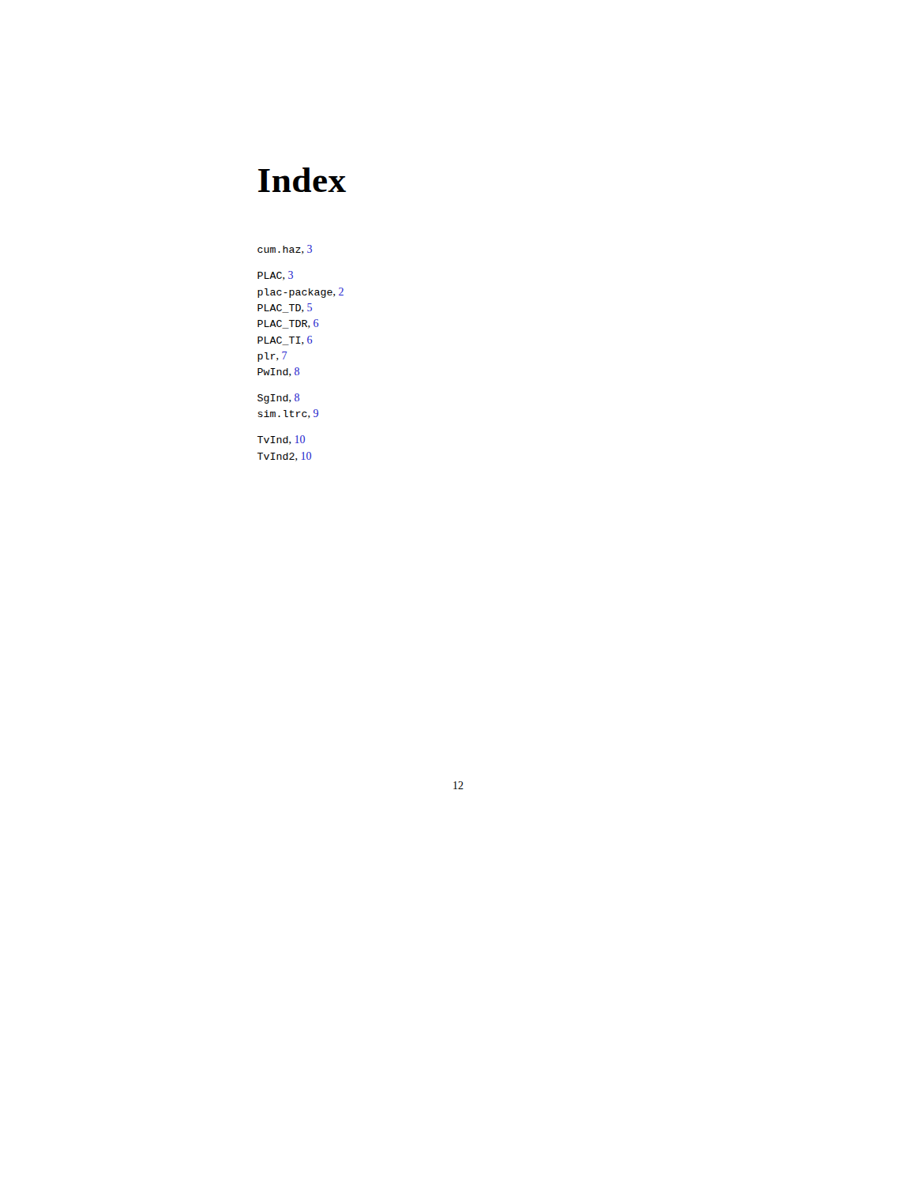Index
cum.haz, 3
PLAC, 3
plac-package, 2
PLAC_TD, 5
PLAC_TDR, 6
PLAC_TI, 6
plr, 7
PwInd, 8
SgInd, 8
sim.ltrc, 9
TvInd, 10
TvInd2, 10
12